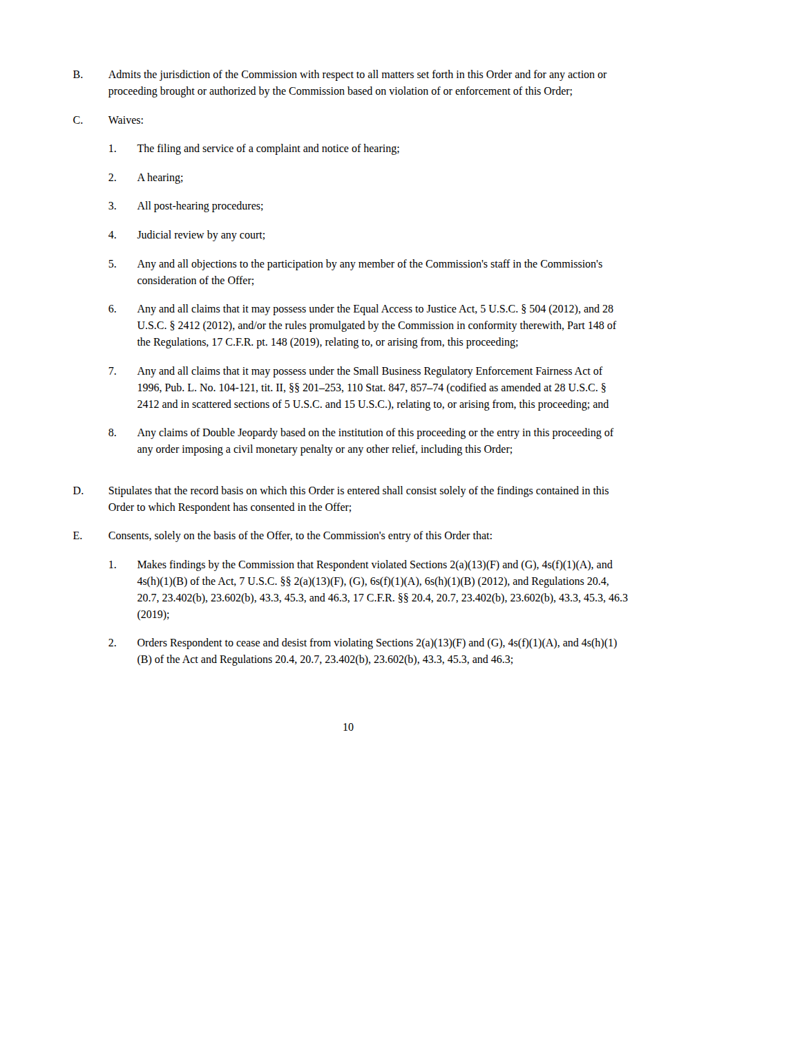B.
Admits the jurisdiction of the Commission with respect to all matters set forth in this Order and for any action or proceeding brought or authorized by the Commission based on violation of or enforcement of this Order;
C.
Waives:
1.
The filing and service of a complaint and notice of hearing;
2.
A hearing;
3.
All post-hearing procedures;
4.
Judicial review by any court;
5.
Any and all objections to the participation by any member of the Commission's staff in the Commission's consideration of the Offer;
6.
Any and all claims that it may possess under the Equal Access to Justice Act, 5 U.S.C. § 504 (2012), and 28 U.S.C. § 2412 (2012), and/or the rules promulgated by the Commission in conformity therewith, Part 148 of the Regulations, 17 C.F.R. pt. 148 (2019), relating to, or arising from, this proceeding;
7.
Any and all claims that it may possess under the Small Business Regulatory Enforcement Fairness Act of 1996, Pub. L. No. 104-121, tit. II, §§ 201–253, 110 Stat. 847, 857–74 (codified as amended at 28 U.S.C. § 2412 and in scattered sections of 5 U.S.C. and 15 U.S.C.), relating to, or arising from, this proceeding; and
8.
Any claims of Double Jeopardy based on the institution of this proceeding or the entry in this proceeding of any order imposing a civil monetary penalty or any other relief, including this Order;
D.
Stipulates that the record basis on which this Order is entered shall consist solely of the findings contained in this Order to which Respondent has consented in the Offer;
E.
Consents, solely on the basis of the Offer, to the Commission's entry of this Order that:
1.
Makes findings by the Commission that Respondent violated Sections 2(a)(13)(F) and (G), 4s(f)(1)(A), and 4s(h)(1)(B) of the Act, 7 U.S.C. §§ 2(a)(13)(F), (G), 6s(f)(1)(A), 6s(h)(1)(B) (2012), and Regulations 20.4, 20.7, 23.402(b), 23.602(b), 43.3, 45.3, and 46.3, 17 C.F.R. §§ 20.4, 20.7, 23.402(b), 23.602(b), 43.3, 45.3, 46.3 (2019);
2.
Orders Respondent to cease and desist from violating Sections 2(a)(13)(F) and (G), 4s(f)(1)(A), and 4s(h)(1)(B) of the Act and Regulations 20.4, 20.7, 23.402(b), 23.602(b), 43.3, 45.3, and 46.3;
10